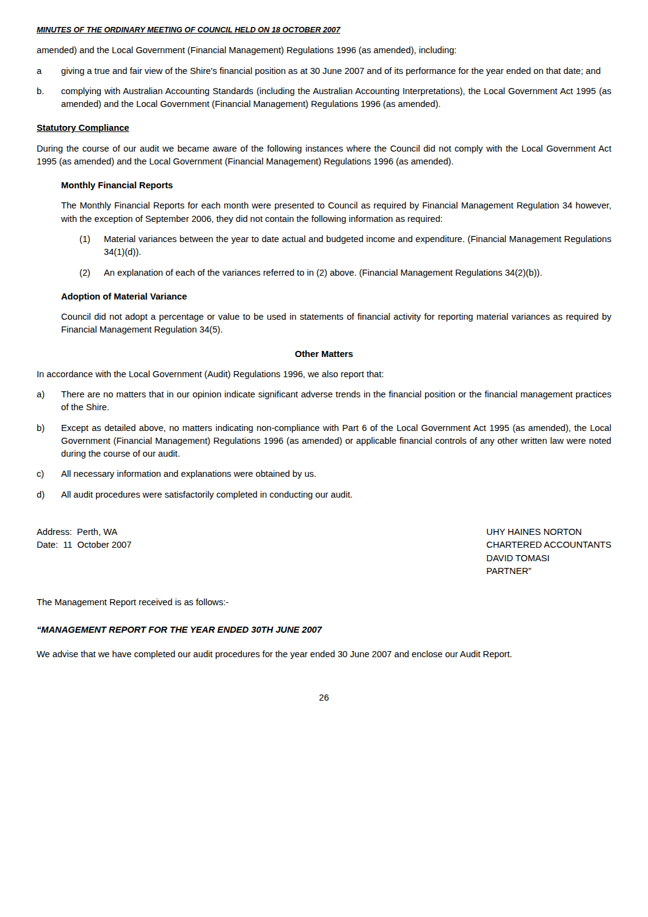MINUTES OF THE ORDINARY MEETING OF COUNCIL HELD ON 18 OCTOBER 2007
amended) and the Local Government (Financial Management) Regulations 1996 (as amended), including:
a
giving a true and fair view of the Shire's financial position as at 30 June 2007 and of its performance for the year ended on that date; and
b.
complying with Australian Accounting Standards (including the Australian Accounting Interpretations), the Local Government Act 1995 (as amended) and the Local Government (Financial Management) Regulations 1996 (as amended).
Statutory Compliance
During the course of our audit we became aware of the following instances where the Council did not comply with the Local Government Act 1995 (as amended) and the Local Government (Financial Management) Regulations 1996 (as amended).
Monthly Financial Reports
The Monthly Financial Reports for each month were presented to Council as required by Financial Management Regulation 34 however, with the exception of September 2006, they did not contain the following information as required:
(1)
Material variances between the year to date actual and budgeted income and expenditure. (Financial Management Regulations 34(1)(d)).
(2)
An explanation of each of the variances referred to in (2) above. (Financial Management Regulations 34(2)(b)).
Adoption of Material Variance
Council did not adopt a percentage or value to be used in statements of financial activity for reporting material variances as required by Financial Management Regulation 34(5).
Other Matters
In accordance with the Local Government (Audit) Regulations 1996, we also report that:
a)
There are no matters that in our opinion indicate significant adverse trends in the financial position or the financial management practices of the Shire.
b)
Except as detailed above, no matters indicating non-compliance with Part 6 of the Local Government Act 1995 (as amended), the Local Government (Financial Management) Regulations 1996 (as amended) or applicable financial controls of any other written law were noted during the course of our audit.
c)
All necessary information and explanations were obtained by us.
d)
All audit procedures were satisfactorily completed in conducting our audit.
Address: Perth, WA
Date: 11 October 2007
UHY HAINES NORTON
CHARTERED ACCOUNTANTS
DAVID TOMASI
PARTNER”
The Management Report received is as follows:-
“MANAGEMENT REPORT FOR THE YEAR ENDED 30TH JUNE 2007
We advise that we have completed our audit procedures for the year ended 30 June 2007 and enclose our Audit Report.
26